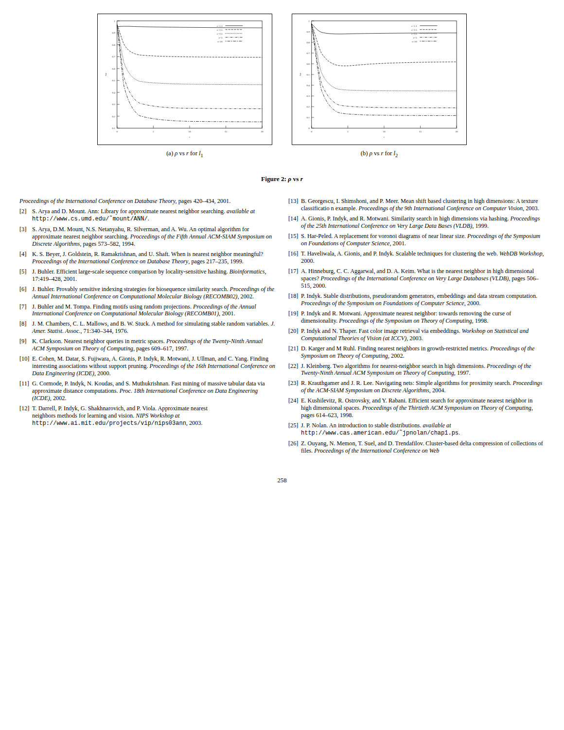1 0.9 0.8 0.7 0.6 0.5 0.4 0.3 0.2 0.1 0 5 10 15 20 r rho c=1.1 c=1.5 c=2.5 c=5 c=10
(a) ρ vs r for l1
1 0.9 0.8 0.7 0.6 0.5 0.4 0.3 0.2 0.1 0 0 5 10 15 20 r rho c=1.1 c=1.5 c=2.5 c=5 c=10
(b) ρ vs r for l2
Figure 2: ρ vs r
Proceedings of the International Conference on Database Theory, pages 420–434, 2001.
[2] S. Arya and D. Mount. Ann: Library for approximate nearest neighbor searching. available at
http://www.cs.umd.edu/˜mount/ANN/.
[3] S. Arya, D.M. Mount, N.S. Netanyahu, R. Silverman, and A. Wu. An optimal algorithm for approximate nearest neighbor searching. Proceedings of the Fifth Annual ACM-SIAM Symposium on Discrete Algorithms, pages 573–582, 1994.
[4] K. S. Beyer, J. Goldstein, R. Ramakrishnan, and U. Shaft. When is nearest neighbor meaningful? Proceedings of the International Conference on Database Theory, pages 217–235, 1999.
[5] J. Buhler. Efficient large-scale sequence comparison by locality-sensitive hashing. Bioinformatics, 17:419–428, 2001.
[6] J. Buhler. Provably sensitive indexing strategies for biosequence similarity search. Proceedings of the Annual International Conference on Computational Molecular Biology (RECOMB02), 2002.
[7] J. Buhler and M. Tompa. Finding motifs using random projections. Proceedings of the Annual International Conference on Computational Molecular Biology (RECOMB01), 2001.
[8] J. M. Chambers, C. L. Mallows, and B. W. Stuck. A method for simulating stable random variables. J. Amer. Statist. Assoc., 71:340–344, 1976.
[9] K. Clarkson. Nearest neighbor queries in metric spaces. Proceedings of the Twenty-Ninth Annual ACM Symposium on Theory of Computing, pages 609–617, 1997.
[10] E. Cohen, M. Datar, S. Fujiwara, A. Gionis, P. Indyk, R. Motwani, J. Ullman, and C. Yang. Finding interesting associations without support pruning. Proceedings of the 16th International Conference on Data Engineering (ICDE), 2000.
[11] G. Cormode, P. Indyk, N. Koudas, and S. Muthukrishnan. Fast mining of massive tabular data via approximate distance computations. Proc. 18th International Conference on Data Engineering (ICDE), 2002.
[12] T. Darrell, P. Indyk, G. Shakhnarovich, and P. Viola. Approximate nearest
neighbors methods for learning and vision. NIPS Workshop at http://www.ai.mit.edu/projects/vip/nips03ann, 2003.
[13] B. Georgescu, I. Shimshoni, and P. Meer. Mean shift based clustering in high dimensions: A texture classificatio n example. Proceedings of the 9th International Conference on Computer Vision, 2003.
[14] A. Gionis, P. Indyk, and R. Motwani. Similarity search in high dimensions via hashing. Proceedings of the 25th International Conference on Very Large Data Bases (VLDB), 1999.
[15] S. Har-Peled. A replacement for voronoi diagrams of near linear size. Proceedings of the Symposium on Foundations of Computer Science, 2001.
[16] T. Haveliwala, A. Gionis, and P. Indyk. Scalable techniques for clustering the web. WebDB Workshop, 2000.
[17] A. Hinneburg, C. C. Aggarwal, and D. A. Keim. What is the nearest neighbor in high dimensional spaces? Proceedings of the International Conference on Very Large Databases (VLDB), pages 506–515, 2000.
[18] P. Indyk. Stable distributions, pseudorandom generators, embeddings and data stream computation. Proceedings of the Symposium on Foundations of Computer Science, 2000.
[19] P. Indyk and R. Motwani. Approximate nearest neighbor: towards removing the curse of dimensionality. Proceedings of the Symposium on Theory of Computing, 1998.
[20] P. Indyk and N. Thaper. Fast color image retrieval via embeddings. Workshop on Statistical and Computational Theories of Vision (at ICCV), 2003.
[21] D. Karger and M Ruhl. Finding nearest neighbors in growth-restricted metrics. Proceedings of the Symposium on Theory of Computing, 2002.
[22] J. Kleinberg. Two algorithms for nearest-neighbor search in high dimensions. Proceedings of the Twenty-Ninth Annual ACM Symposium on Theory of Computing, 1997.
[23] R. Krauthgamer and J. R. Lee. Navigating nets: Simple algorithms for proximity search. Proceedings of the ACM-SIAM Symposium on Discrete Algorithms, 2004.
[24] E. Kushilevitz, R. Ostrovsky, and Y. Rabani. Efficient search for approximate nearest neighbor in high dimensional spaces. Proceedings of the Thirtieth ACM Symposium on Theory of Computing, pages 614–623, 1998.
[25] J. P. Nolan. An introduction to stable distributions. available at
http://www.cas.american.edu/˜jpnolan/chap1.ps.
[26] Z. Ouyang, N. Memon, T. Suel, and D. Trendafilov. Cluster-based delta compression of collections of files. Proceedings of the International Conference on Web
258